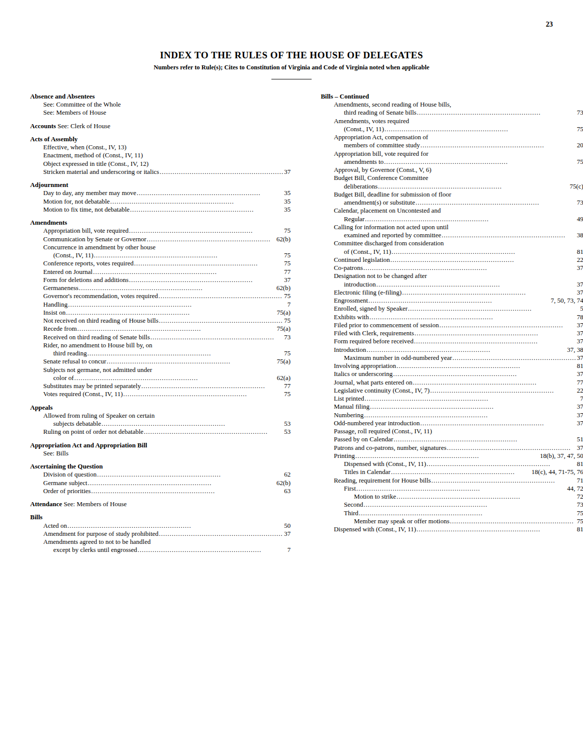23
INDEX TO THE RULES OF THE HOUSE OF DELEGATES
Numbers refer to Rule(s); Cites to Constitution of Virginia and Code of Virginia noted when applicable
Absence and Absentees
See: Committee of the Whole
See: Members of House
Accounts See: Clerk of House
Acts of Assembly
Effective, when (Const., IV, 13)
Enactment, method of (Const., IV, 11)
Object expressed in title (Const., IV, 12)
Stricken material and underscoring or italics.......................................................... 37
Adjournment
Day to day, any member may move.......................................................... 35
Motion for, not debatable.......................................................... 35
Motion to fix time, not debatable.......................................................... 35
Amendments
Appropriation bill, vote required.......................................................... 75
Communication by Senate or Governor.......................................................... 62(b)
Concurrence in amendment by other house
(Const., IV, 11).......................................................... 75
Conference reports, votes required.......................................................... 75
Entered on Journal.......................................................... 77
Form for deletions and additions.......................................................... 37
Germaneness.......................................................... 62(b)
Governor's recommendation, votes required.......................................................... 75
Handling.......................................................... 7
Insist on.......................................................... 75(a)
Not received on third reading of House bills.......................................................... 75
Recede from.......................................................... 75(a)
Received on third reading of Senate bills.......................................................... 73
Rider, no amendment to House bill by, on
third reading.......................................................... 75
Senate refusal to concur.......................................................... 75(a)
Subjects not germane, not admitted under
color of.......................................................... 62(a)
Substitutes may be printed separately.......................................................... 77
Votes required (Const., IV, 11).......................................................... 75
Appeals
Allowed from ruling of Speaker on certain
subjects debatable.......................................................... 53
Ruling on point of order not debatable.......................................................... 53
Appropriation Act and Appropriation Bill
See: Bills
Ascertaining the Question
Division of question.......................................................... 62
Germane subject.......................................................... 62(b)
Order of priorities.......................................................... 63
Attendance See: Members of House
Bills
Acted on.......................................................... 50
Amendment for purpose of study prohibited.......................................................... 37
Amendments agreed to not to be handled
except by clerks until engrossed.......................................................... 7
Bills – Continued
Amendments, second reading of House bills,
third reading of Senate bills.......................................................... 73
Amendments, votes required
(Const., IV, 11).......................................................... 75
Appropriation Act, compensation of
members of committee study.......................................................... 20
Appropriation bill, vote required for
amendments to.......................................................... 75
Approval, by Governor (Const., V, 6)
Budget Bill, Conference Committee
deliberations.......................................................... 75(c)
Budget Bill, deadline for submission of floor
amendment(s) or substitute.......................................................... 73
Calendar, placement on Uncontested and
Regular.......................................................... 49
Calling for information not acted upon until
examined and reported by committee.......................................................... 38
Committee discharged from consideration
of (Const., IV, 11).......................................................... 81
Continued legislation.......................................................... 22
Co-patrons.......................................................... 37
Designation not to be changed after
introduction.......................................................... 37
Electronic filing (e-filing).......................................................... 37
Engrossment.......................................................... 7, 50, 73, 74
Enrolled, signed by Speaker.......................................................... 5
Exhibits with.......................................................... 78
Filed prior to commencement of session.......................................................... 37
Filed with Clerk, requirements.......................................................... 37
Form required before received.......................................................... 37
Introduction.......................................................... 37, 38
Maximum number in odd-numbered year.......................................................... 37
Involving appropriation.......................................................... 81
Italics or underscoring.......................................................... 37
Journal, what parts entered on.......................................................... 77
Legislative continuity (Const., IV, 7).......................................................... 22
List printed.......................................................... 7
Manual filing.......................................................... 37
Numbering.......................................................... 37
Odd-numbered year introduction.......................................................... 37
Passage, roll required (Const., IV, 11)
Passed by on Calendar.......................................................... 51
Patrons and co-patrons, number, signatures.......................................................... 37
Printing.......................................................... 18(b), 37, 47, 50
Dispensed with (Const., IV, 11).......................................................... 81
Titles in Calendar.......................................................... 18(c), 44, 71-75, 76
Reading, requirement for House bills.......................................................... 71
First.......................................................... 44, 72
Motion to strike.......................................................... 72
Second.......................................................... 73
Third.......................................................... 75
Member may speak or offer motions.......................................................... 75
Dispensed with (Const., IV, 11).......................................................... 81